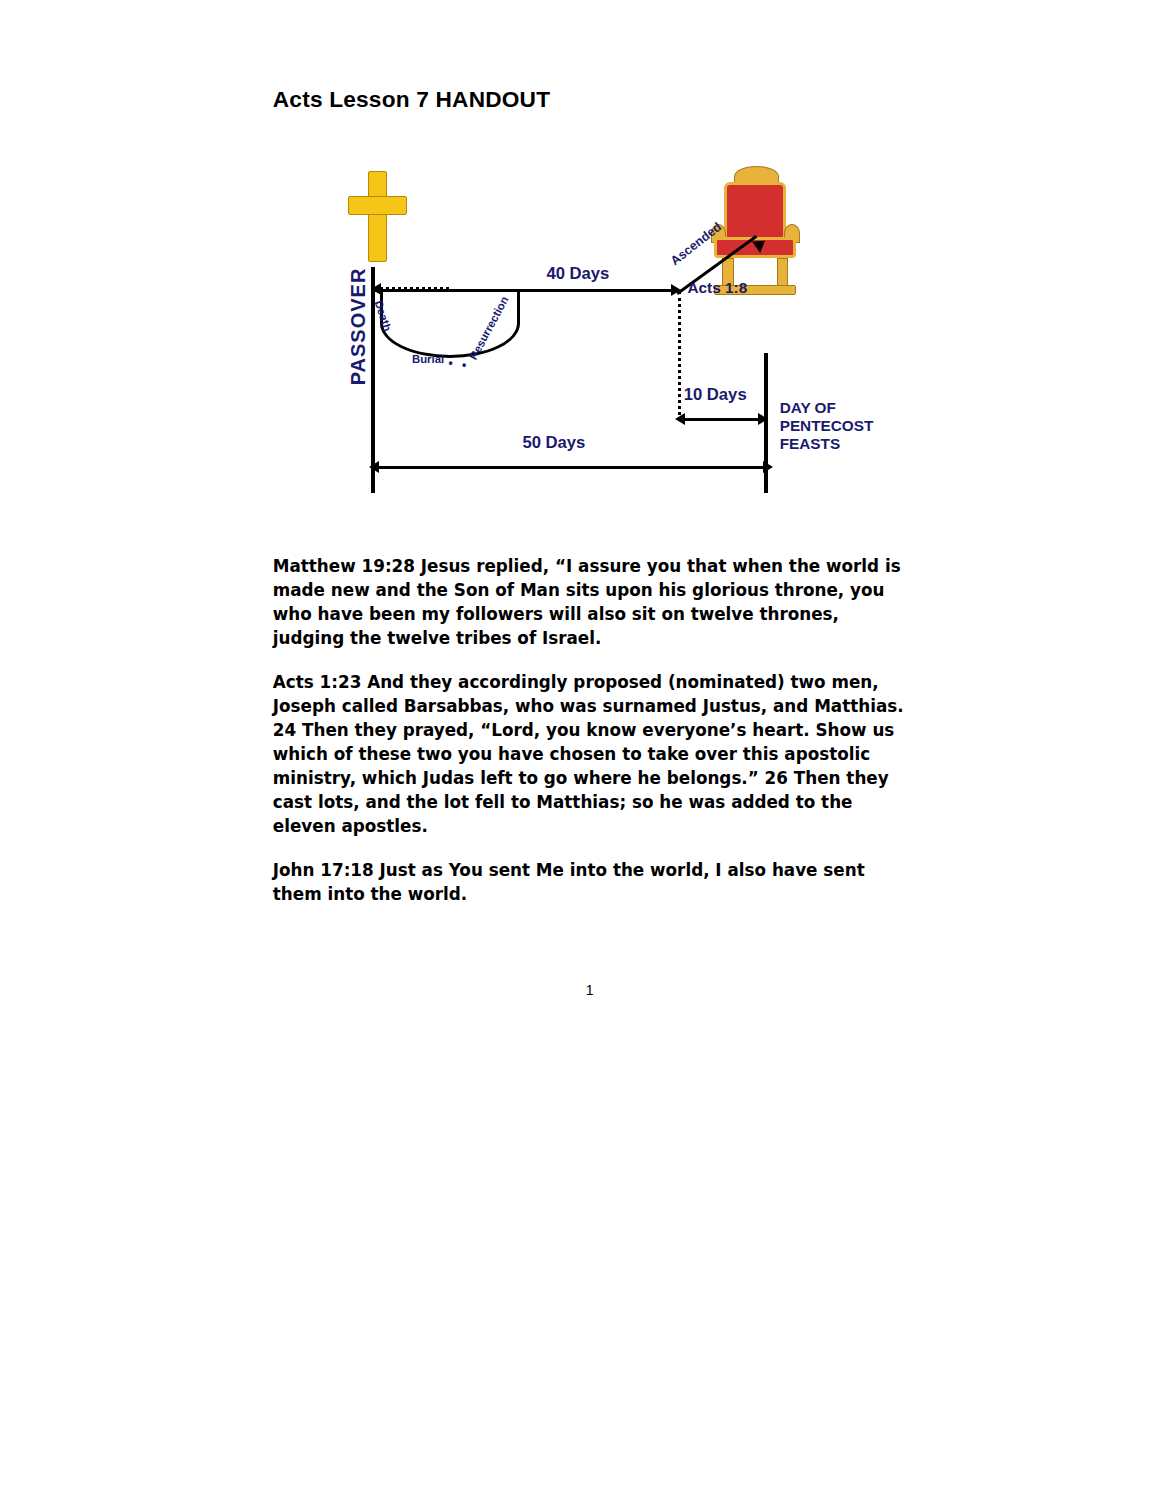Acts Lesson 7 HANDOUT
PASSOVER
Death
•
Burial
•
Resurrection
40 Days
Ascended
Acts 1:8
10 Days
50 Days
DAY OF
PENTECOST
FEASTS
Matthew 19:28 Jesus replied, “I assure you that when the world is made new and the Son of Man sits upon his glorious throne, you who have been my followers will also sit on twelve thrones, judging the twelve tribes of Israel.
Acts 1:23 And they accordingly proposed (nominated) two men, Joseph called Barsabbas, who was surnamed Justus, and Matthias.
24 Then they prayed, “Lord, you know everyone’s heart. Show us which of these two you have chosen to take over this apostolic ministry, which Judas left to go where he belongs.” 26 Then they cast lots, and the lot fell to Matthias; so he was added to the eleven apostles.
John 17:18 Just as You sent Me into the world, I also have sent them into the world.
1